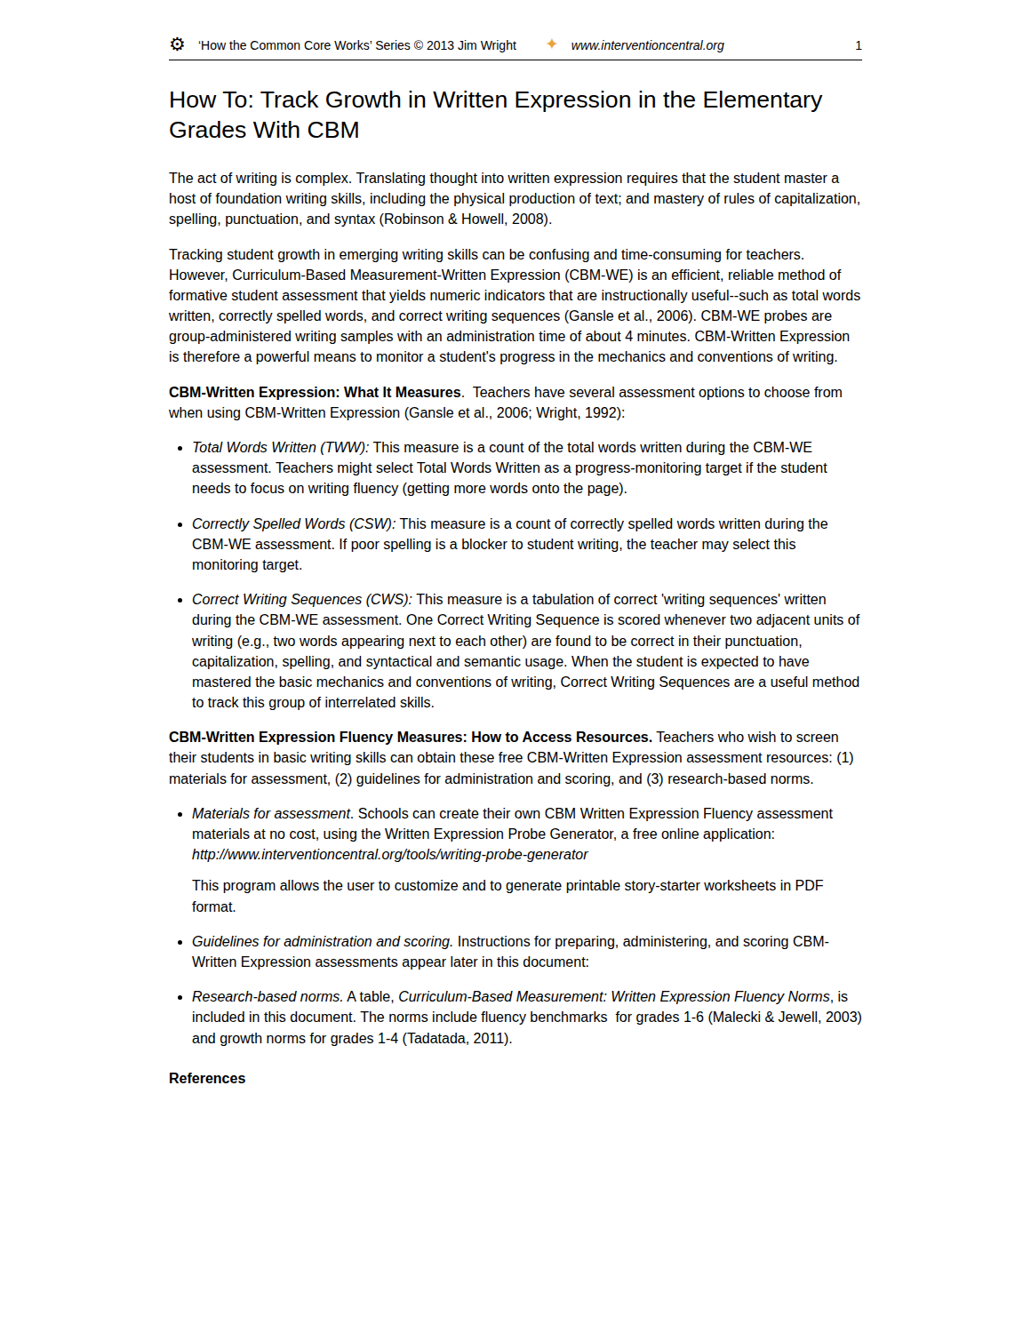⚙ ‘How the Common Core Works’ Series © 2013 Jim Wright ✦ www.interventioncentral.org 1
How To: Track Growth in Written Expression in the Elementary Grades With CBM
The act of writing is complex. Translating thought into written expression requires that the student master a host of foundation writing skills, including the physical production of text; and mastery of rules of capitalization, spelling, punctuation, and syntax (Robinson & Howell, 2008).
Tracking student growth in emerging writing skills can be confusing and time-consuming for teachers. However, Curriculum-Based Measurement-Written Expression (CBM-WE) is an efficient, reliable method of formative student assessment that yields numeric indicators that are instructionally useful--such as total words written, correctly spelled words, and correct writing sequences (Gansle et al., 2006). CBM-WE probes are group-administered writing samples with an administration time of about 4 minutes. CBM-Written Expression is therefore a powerful means to monitor a student's progress in the mechanics and conventions of writing.
CBM-Written Expression: What It Measures. Teachers have several assessment options to choose from when using CBM-Written Expression (Gansle et al., 2006; Wright, 1992):
Total Words Written (TWW): This measure is a count of the total words written during the CBM-WE assessment. Teachers might select Total Words Written as a progress-monitoring target if the student needs to focus on writing fluency (getting more words onto the page).
Correctly Spelled Words (CSW): This measure is a count of correctly spelled words written during the CBM-WE assessment. If poor spelling is a blocker to student writing, the teacher may select this monitoring target.
Correct Writing Sequences (CWS): This measure is a tabulation of correct 'writing sequences' written during the CBM-WE assessment. One Correct Writing Sequence is scored whenever two adjacent units of writing (e.g., two words appearing next to each other) are found to be correct in their punctuation, capitalization, spelling, and syntactical and semantic usage. When the student is expected to have mastered the basic mechanics and conventions of writing, Correct Writing Sequences are a useful method to track this group of interrelated skills.
CBM-Written Expression Fluency Measures: How to Access Resources. Teachers who wish to screen their students in basic writing skills can obtain these free CBM-Written Expression assessment resources: (1) materials for assessment, (2) guidelines for administration and scoring, and (3) research-based norms.
Materials for assessment. Schools can create their own CBM Written Expression Fluency assessment materials at no cost, using the Written Expression Probe Generator, a free online application:
http://www.interventioncentral.org/tools/writing-probe-generator
This program allows the user to customize and to generate printable story-starter worksheets in PDF format.
Guidelines for administration and scoring. Instructions for preparing, administering, and scoring CBM-Written Expression assessments appear later in this document:
Research-based norms. A table, Curriculum-Based Measurement: Written Expression Fluency Norms, is included in this document. The norms include fluency benchmarks for grades 1-6 (Malecki & Jewell, 2003) and growth norms for grades 1-4 (Tadatada, 2011).
References